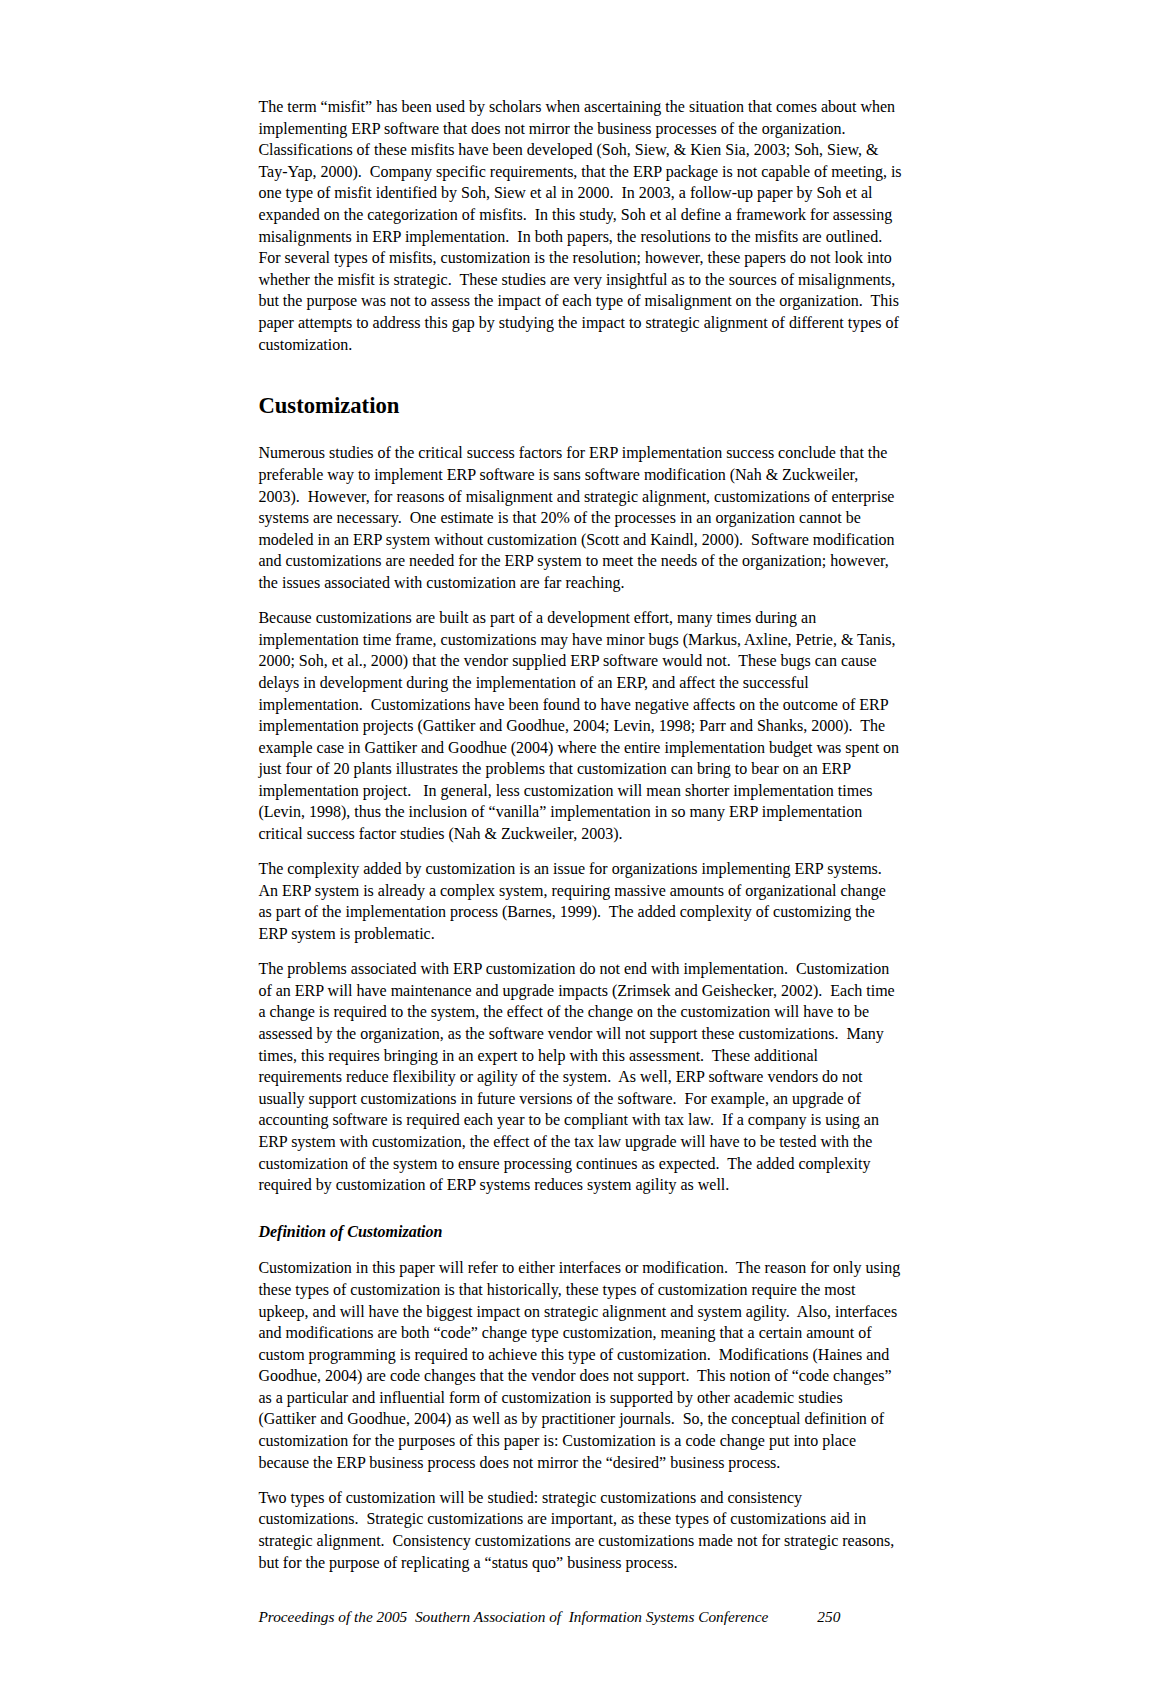The term “misfit” has been used by scholars when ascertaining the situation that comes about when implementing ERP software that does not mirror the business processes of the organization. Classifications of these misfits have been developed (Soh, Siew, & Kien Sia, 2003; Soh, Siew, & Tay-Yap, 2000). Company specific requirements, that the ERP package is not capable of meeting, is one type of misfit identified by Soh, Siew et al in 2000. In 2003, a follow-up paper by Soh et al expanded on the categorization of misfits. In this study, Soh et al define a framework for assessing misalignments in ERP implementation. In both papers, the resolutions to the misfits are outlined. For several types of misfits, customization is the resolution; however, these papers do not look into whether the misfit is strategic. These studies are very insightful as to the sources of misalignments, but the purpose was not to assess the impact of each type of misalignment on the organization. This paper attempts to address this gap by studying the impact to strategic alignment of different types of customization.
Customization
Numerous studies of the critical success factors for ERP implementation success conclude that the preferable way to implement ERP software is sans software modification (Nah & Zuckweiler, 2003). However, for reasons of misalignment and strategic alignment, customizations of enterprise systems are necessary. One estimate is that 20% of the processes in an organization cannot be modeled in an ERP system without customization (Scott and Kaindl, 2000). Software modification and customizations are needed for the ERP system to meet the needs of the organization; however, the issues associated with customization are far reaching.
Because customizations are built as part of a development effort, many times during an implementation time frame, customizations may have minor bugs (Markus, Axline, Petrie, & Tanis, 2000; Soh, et al., 2000) that the vendor supplied ERP software would not. These bugs can cause delays in development during the implementation of an ERP, and affect the successful implementation. Customizations have been found to have negative affects on the outcome of ERP implementation projects (Gattiker and Goodhue, 2004; Levin, 1998; Parr and Shanks, 2000). The example case in Gattiker and Goodhue (2004) where the entire implementation budget was spent on just four of 20 plants illustrates the problems that customization can bring to bear on an ERP implementation project. In general, less customization will mean shorter implementation times (Levin, 1998), thus the inclusion of “vanilla” implementation in so many ERP implementation critical success factor studies (Nah & Zuckweiler, 2003).
The complexity added by customization is an issue for organizations implementing ERP systems. An ERP system is already a complex system, requiring massive amounts of organizational change as part of the implementation process (Barnes, 1999). The added complexity of customizing the ERP system is problematic.
The problems associated with ERP customization do not end with implementation. Customization of an ERP will have maintenance and upgrade impacts (Zrimsek and Geishecker, 2002). Each time a change is required to the system, the effect of the change on the customization will have to be assessed by the organization, as the software vendor will not support these customizations. Many times, this requires bringing in an expert to help with this assessment. These additional requirements reduce flexibility or agility of the system. As well, ERP software vendors do not usually support customizations in future versions of the software. For example, an upgrade of accounting software is required each year to be compliant with tax law. If a company is using an ERP system with customization, the effect of the tax law upgrade will have to be tested with the customization of the system to ensure processing continues as expected. The added complexity required by customization of ERP systems reduces system agility as well.
Definition of Customization
Customization in this paper will refer to either interfaces or modification. The reason for only using these types of customization is that historically, these types of customization require the most upkeep, and will have the biggest impact on strategic alignment and system agility. Also, interfaces and modifications are both “code” change type customization, meaning that a certain amount of custom programming is required to achieve this type of customization. Modifications (Haines and Goodhue, 2004) are code changes that the vendor does not support. This notion of “code changes” as a particular and influential form of customization is supported by other academic studies (Gattiker and Goodhue, 2004) as well as by practitioner journals. So, the conceptual definition of customization for the purposes of this paper is: Customization is a code change put into place because the ERP business process does not mirror the “desired” business process.
Two types of customization will be studied: strategic customizations and consistency customizations. Strategic customizations are important, as these types of customizations aid in strategic alignment. Consistency customizations are customizations made not for strategic reasons, but for the purpose of replicating a “status quo” business process.
Proceedings of the 2005 Southern Association of Information Systems Conference 250